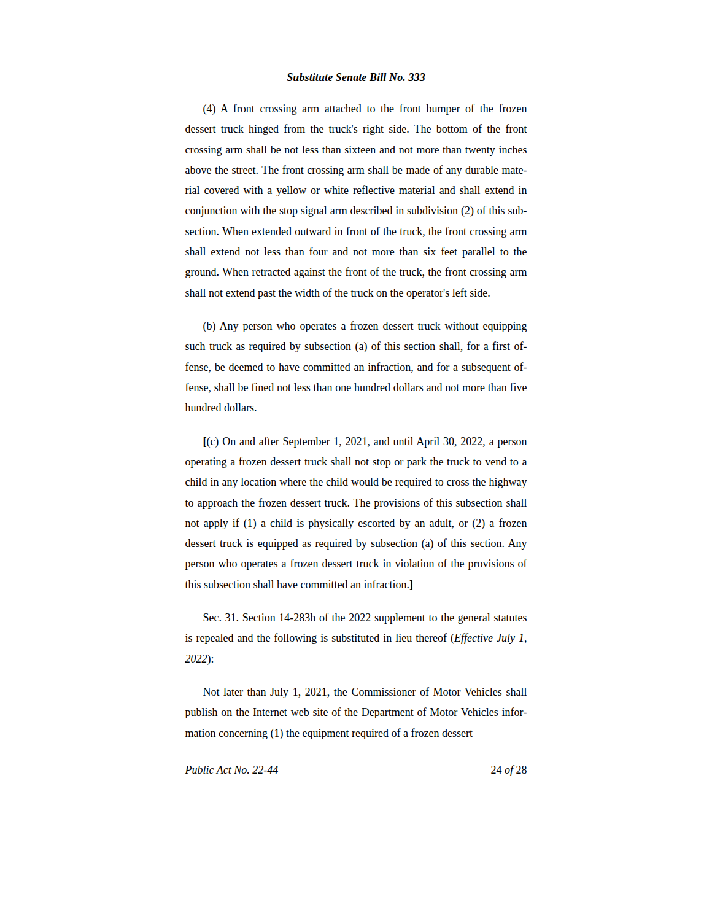Substitute Senate Bill No. 333
(4) A front crossing arm attached to the front bumper of the frozen dessert truck hinged from the truck's right side. The bottom of the front crossing arm shall be not less than sixteen and not more than twenty inches above the street. The front crossing arm shall be made of any durable material covered with a yellow or white reflective material and shall extend in conjunction with the stop signal arm described in subdivision (2) of this subsection. When extended outward in front of the truck, the front crossing arm shall extend not less than four and not more than six feet parallel to the ground. When retracted against the front of the truck, the front crossing arm shall not extend past the width of the truck on the operator's left side.
(b) Any person who operates a frozen dessert truck without equipping such truck as required by subsection (a) of this section shall, for a first offense, be deemed to have committed an infraction, and for a subsequent offense, shall be fined not less than one hundred dollars and not more than five hundred dollars.
[(c) On and after September 1, 2021, and until April 30, 2022, a person operating a frozen dessert truck shall not stop or park the truck to vend to a child in any location where the child would be required to cross the highway to approach the frozen dessert truck. The provisions of this subsection shall not apply if (1) a child is physically escorted by an adult, or (2) a frozen dessert truck is equipped as required by subsection (a) of this section. Any person who operates a frozen dessert truck in violation of the provisions of this subsection shall have committed an infraction.]
Sec. 31. Section 14-283h of the 2022 supplement to the general statutes is repealed and the following is substituted in lieu thereof (Effective July 1, 2022):
Not later than July 1, 2021, the Commissioner of Motor Vehicles shall publish on the Internet web site of the Department of Motor Vehicles information concerning (1) the equipment required of a frozen dessert
Public Act No. 22-44 24 of 28